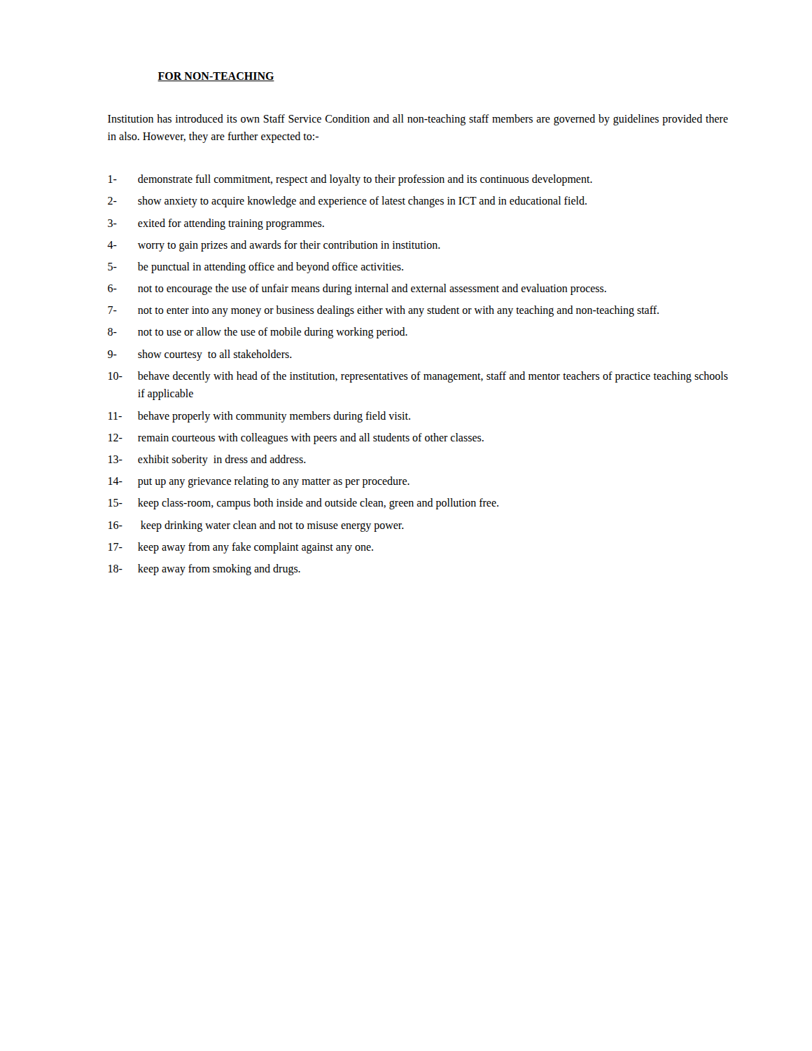FOR NON-TEACHING
Institution has introduced its own Staff Service Condition and all non-teaching staff members are governed by guidelines provided there in also. However, they are further expected to:-
demonstrate full commitment, respect and loyalty to their profession and its continuous development.
show anxiety to acquire knowledge and experience of latest changes in ICT and in educational field.
exited for attending training programmes.
worry to gain prizes and awards for their contribution in institution.
be punctual in attending office and beyond office activities.
not to encourage the use of unfair means during internal and external assessment and evaluation process.
not to enter into any money or business dealings either with any student or with any teaching and non-teaching staff.
not to use or allow the use of mobile during working period.
show courtesy to all stakeholders.
behave decently with head of the institution, representatives of management, staff and mentor teachers of practice teaching schools if applicable
behave properly with community members during field visit.
remain courteous with colleagues with peers and all students of other classes.
exhibit soberity in dress and address.
put up any grievance relating to any matter as per procedure.
keep class-room, campus both inside and outside clean, green and pollution free.
keep drinking water clean and not to misuse energy power.
keep away from any fake complaint against any one.
keep away from smoking and drugs.